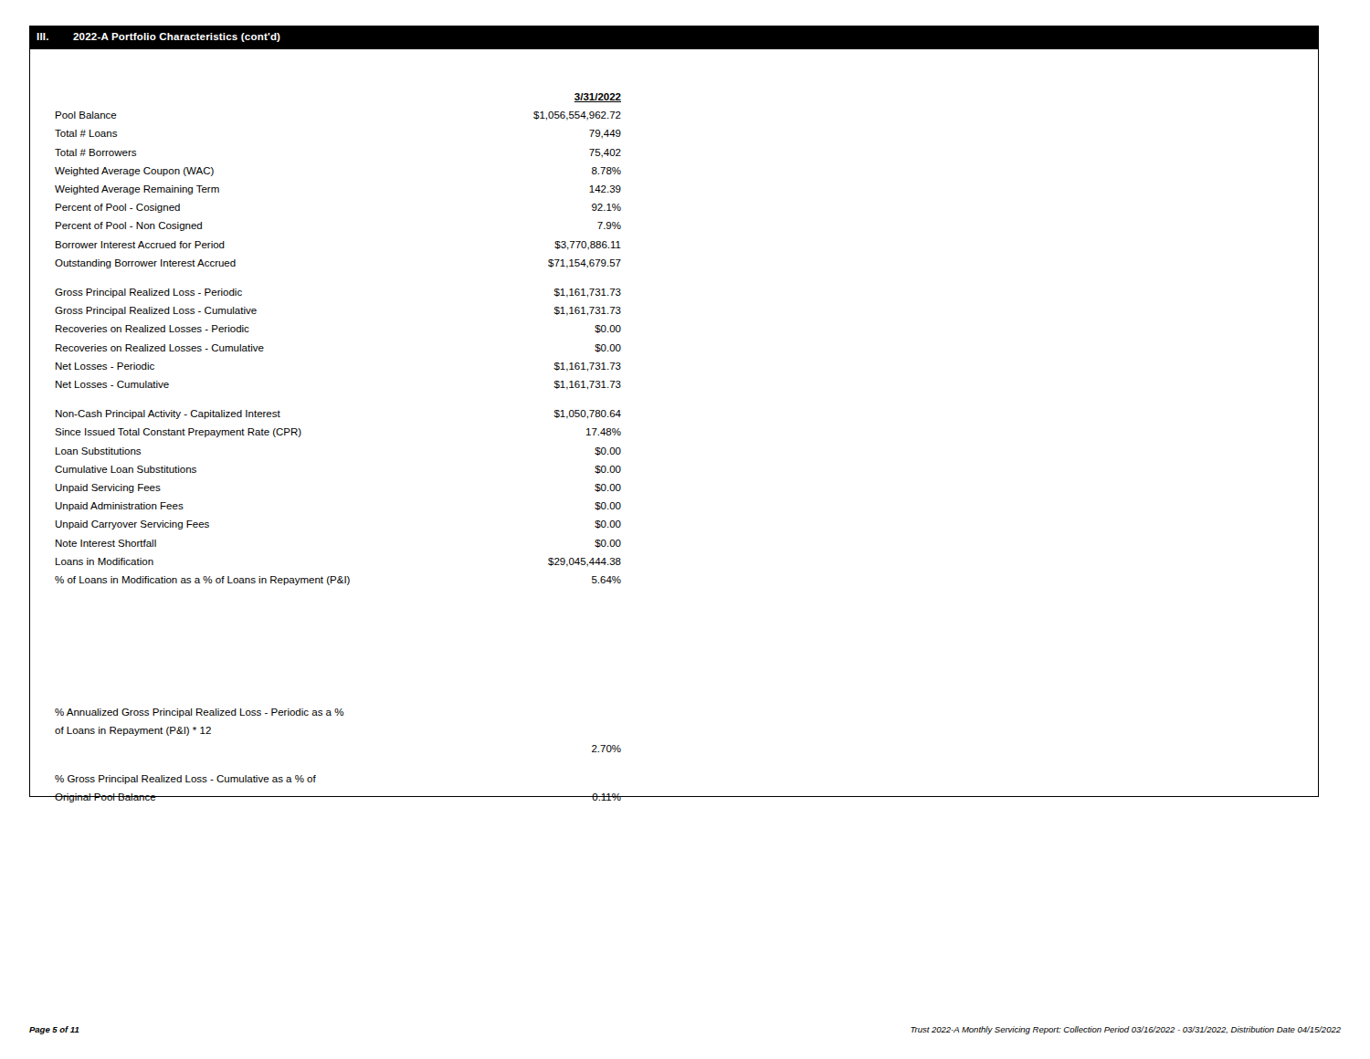III. 2022-A Portfolio Characteristics (cont'd)
| | 3/31/2022 |
| Pool Balance | $1,056,554,962.72 |
| Total # Loans | 79,449 |
| Total # Borrowers | 75,402 |
| Weighted Average Coupon (WAC) | 8.78% |
| Weighted Average Remaining Term | 142.39 |
| Percent of Pool - Cosigned | 92.1% |
| Percent of Pool - Non Cosigned | 7.9% |
| Borrower Interest Accrued for Period | $3,770,886.11 |
| Outstanding Borrower Interest Accrued | $71,154,679.57 |
| Gross Principal Realized Loss - Periodic | $1,161,731.73 |
| Gross Principal Realized Loss - Cumulative | $1,161,731.73 |
| Recoveries on Realized Losses - Periodic | $0.00 |
| Recoveries on Realized Losses - Cumulative | $0.00 |
| Net Losses - Periodic | $1,161,731.73 |
| Net Losses - Cumulative | $1,161,731.73 |
| Non-Cash Principal Activity - Capitalized Interest | $1,050,780.64 |
| Since Issued Total Constant Prepayment Rate (CPR) | 17.48% |
| Loan Substitutions | $0.00 |
| Cumulative Loan Substitutions | $0.00 |
| Unpaid Servicing Fees | $0.00 |
| Unpaid Administration Fees | $0.00 |
| Unpaid Carryover Servicing Fees | $0.00 |
| Note Interest Shortfall | $0.00 |
| Loans in Modification | $29,045,444.38 |
| % of Loans in Modification as a % of Loans in Repayment (P&I) | 5.64% |
% Annualized Gross Principal Realized Loss - Periodic as a %
of Loans in Repayment (P&I) * 12
2.70%
% Gross Principal Realized Loss - Cumulative as a % of
Original Pool Balance 0.11%
Page 5 of 11
Trust 2022-A Monthly Servicing Report: Collection Period 03/16/2022 - 03/31/2022, Distribution Date 04/15/2022